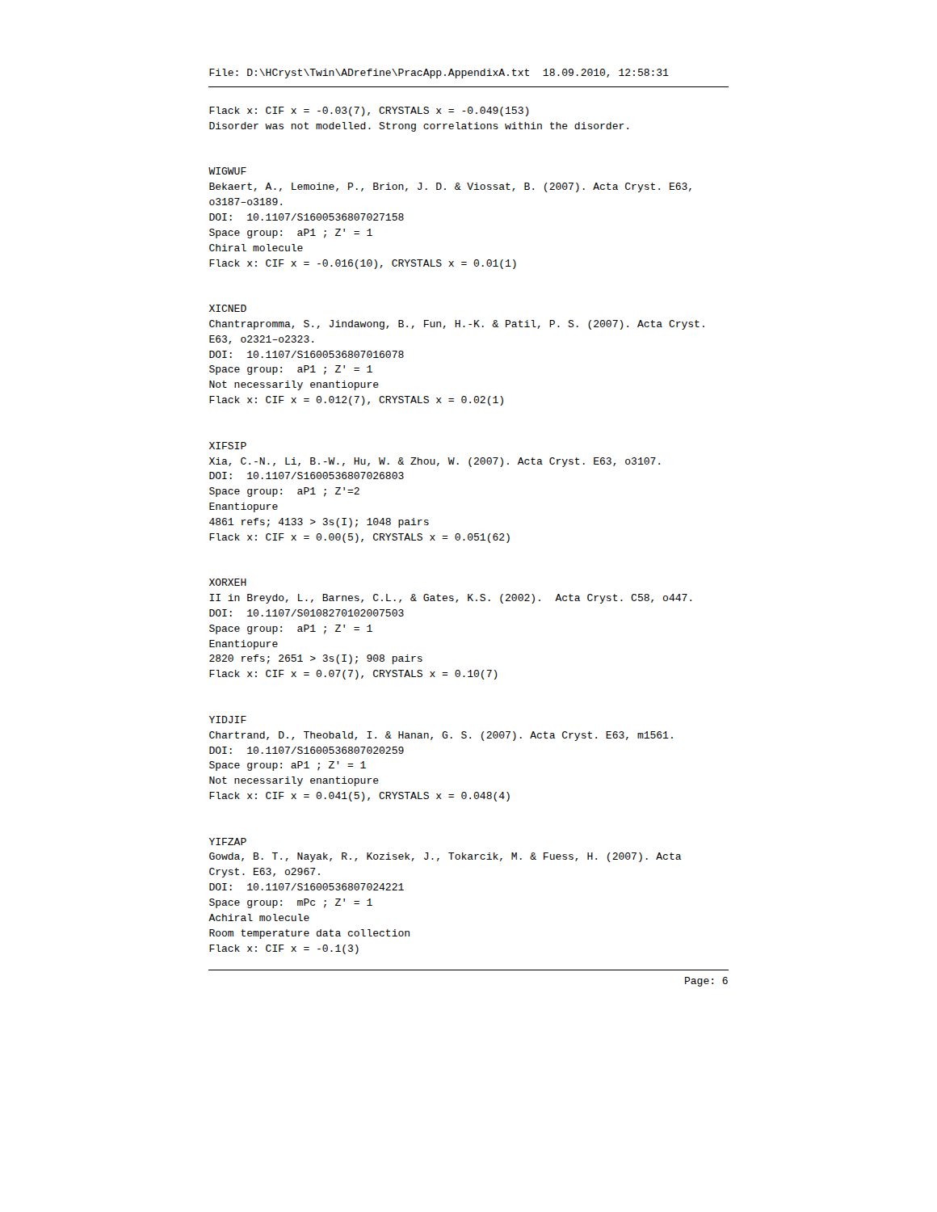File: D:\HCryst\Twin\ADrefine\PracApp.AppendixA.txt 18.09.2010, 12:58:31
Flack x: CIF x = -0.03(7), CRYSTALS x = -0.049(153)
Disorder was not modelled. Strong correlations within the disorder.


WIGWUF
Bekaert, A., Lemoine, P., Brion, J. D. & Viossat, B. (2007). Acta Cryst. E63,
o3187–o3189.
DOI:  10.1107/S1600536807027158
Space group:  aP1 ; Z' = 1
Chiral molecule
Flack x: CIF x = -0.016(10), CRYSTALS x = 0.01(1)


XICNED
Chantrapromma, S., Jindawong, B., Fun, H.-K. & Patil, P. S. (2007). Acta Cryst.
E63, o2321–o2323.
DOI:  10.1107/S1600536807016078
Space group:  aP1 ; Z' = 1
Not necessarily enantiopure
Flack x: CIF x = 0.012(7), CRYSTALS x = 0.02(1)


XIFSIP
Xia, C.-N., Li, B.-W., Hu, W. & Zhou, W. (2007). Acta Cryst. E63, o3107.
DOI:  10.1107/S1600536807026803
Space group:  aP1 ; Z'=2
Enantiopure
4861 refs; 4133 > 3s(I); 1048 pairs
Flack x: CIF x = 0.00(5), CRYSTALS x = 0.051(62)


XORXEH
II in Breydo, L., Barnes, C.L., & Gates, K.S. (2002).  Acta Cryst. C58, o447.
DOI:  10.1107/S0108270102007503
Space group:  aP1 ; Z' = 1
Enantiopure
2820 refs; 2651 > 3s(I); 908 pairs
Flack x: CIF x = 0.07(7), CRYSTALS x = 0.10(7)


YIDJIF
Chartrand, D., Theobald, I. & Hanan, G. S. (2007). Acta Cryst. E63, m1561.
DOI:  10.1107/S1600536807020259
Space group: aP1 ; Z' = 1
Not necessarily enantiopure
Flack x: CIF x = 0.041(5), CRYSTALS x = 0.048(4)


YIFZAP
Gowda, B. T., Nayak, R., Kozisek, J., Tokarcik, M. & Fuess, H. (2007). Acta
Cryst. E63, o2967.
DOI:  10.1107/S1600536807024221
Space group:  mPc ; Z' = 1
Achiral molecule
Room temperature data collection
Flack x: CIF x = -0.1(3)
Page: 6